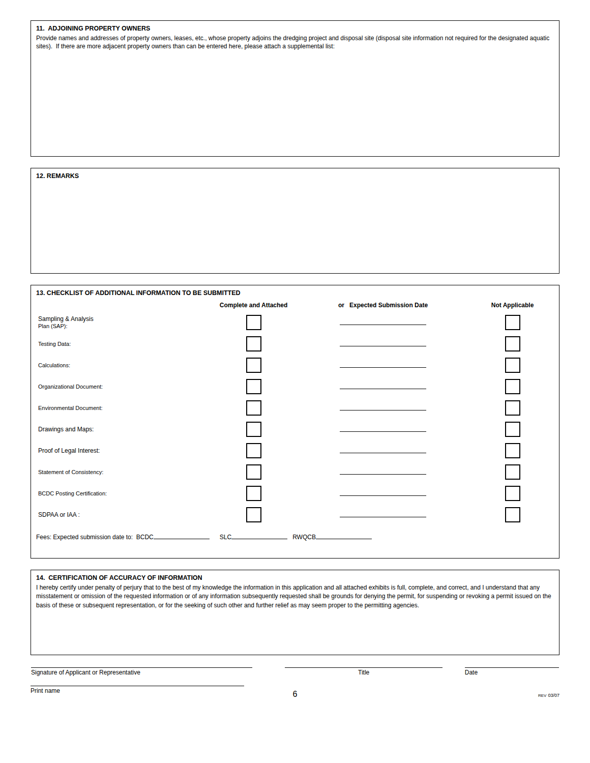11. ADJOINING PROPERTY OWNERS
Provide names and addresses of property owners, leases, etc., whose property adjoins the dredging project and disposal site (disposal site information not required for the designated aquatic sites). If there are more adjacent property owners than can be entered here, please attach a supplemental list:
12. REMARKS
13. CHECKLIST OF ADDITIONAL INFORMATION TO BE SUBMITTED
| | Complete and Attached | or Expected Submission Date | Not Applicable |
| Sampling & Analysis Plan (SAP): | | | |
| Testing Data: | | | |
| Calculations: | | | |
| Organizational Document: | | | |
| Environmental Document: | | | |
| Drawings and Maps: | | | |
| Proof of Legal Interest: | | | |
| Statement of Consistency: | | | |
| BCDC Posting Certification: | | | |
| SDPAA or IAA : | | | |
Fees: Expected submission date to: BCDC SLC RWQCB
14. CERTIFICATION OF ACCURACY OF INFORMATION
I hereby certify under penalty of perjury that to the best of my knowledge the information in this application and all attached exhibits is full, complete, and correct, and I understand that any misstatement or omission of the requested information or of any information subsequently requested shall be grounds for denying the permit, for suspending or revoking a permit issued on the basis of these or subsequent representation, or for the seeking of such other and further relief as may seem proper to the permitting agencies.
| Signature of Applicant or Representative | | Title | | Date |
Print name
6
rev 03/07